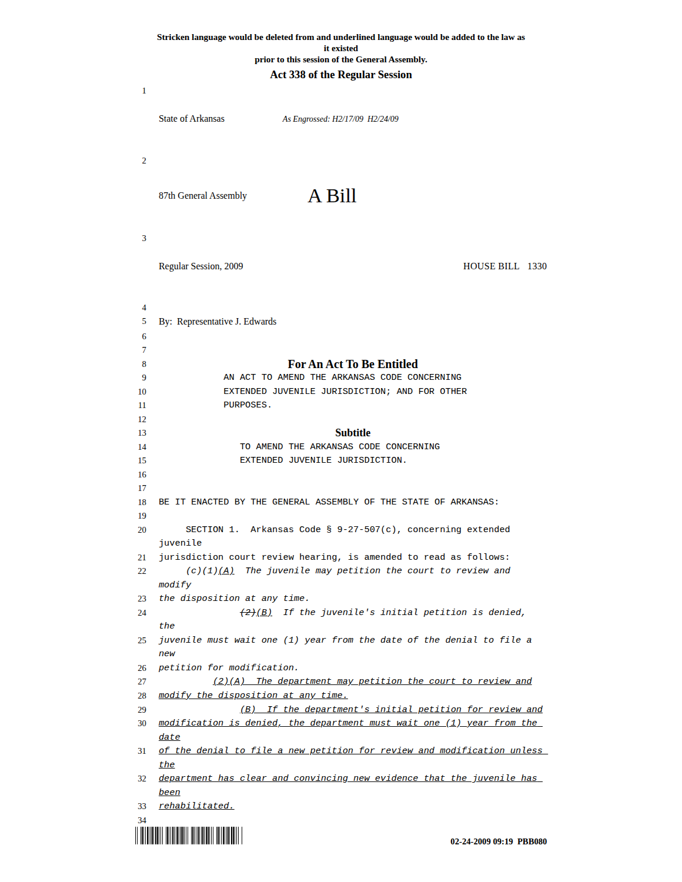Stricken language would be deleted from and underlined language would be added to the law as it existed
prior to this session of the General Assembly.
Act 338 of the Regular Session
1
State of Arkansas As Engrossed: H2/17/09 H2/24/09
2
87th General Assembly A Bill
3
Regular Session, 2009 HOUSE BILL 1330
4
5
By: Representative J. Edwards
6
7
8
For An Act To Be Entitled
9
AN ACT TO AMEND THE ARKANSAS CODE CONCERNING
10
EXTENDED JUVENILE JURISDICTION; AND FOR OTHER
11
PURPOSES.
12
13
Subtitle
14
TO AMEND THE ARKANSAS CODE CONCERNING
15
EXTENDED JUVENILE JURISDICTION.
16
17
18
BE IT ENACTED BY THE GENERAL ASSEMBLY OF THE STATE OF ARKANSAS:
19
20
SECTION 1. Arkansas Code § 9-27-507(c), concerning extended juvenile
21
jurisdiction court review hearing, is amended to read as follows:
22
(c)(1)(A) The juvenile may petition the court to review and modify
23
the disposition at any time.
24
(2)(B) If the juvenile's initial petition is denied, the
25
juvenile must wait one (1) year from the date of the denial to file a new
26
petition for modification.
27
(2)(A) The department may petition the court to review and
28
modify the disposition at any time.
29
(B) If the department's initial petition for review and
30
modification is denied, the department must wait one (1) year from the date
31
of the denial to file a new petition for review and modification unless the
32
department has clear and convincing new evidence that the juvenile has been
33
rehabilitated.
34
35
02-24-2009 09:19 PBB080